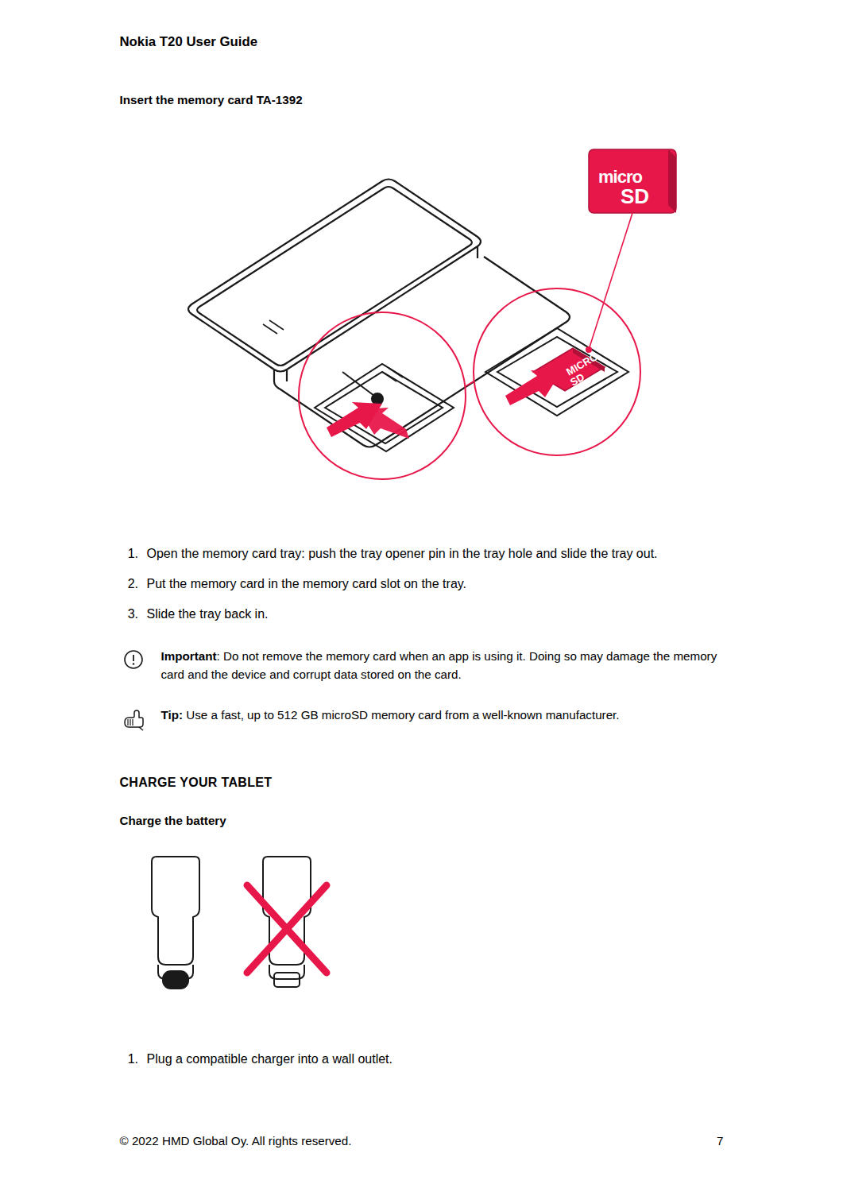Nokia T20 User Guide
Insert the memory card TA-1392
MICRO SD micro SD
Open the memory card tray: push the tray opener pin in the tray hole and slide the tray out.
Put the memory card in the memory card slot on the tray.
Slide the tray back in.
Important: Do not remove the memory card when an app is using it. Doing so may damage the memory card and the device and corrupt data stored on the card.
Tip: Use a fast, up to 512 GB microSD memory card from a well-known manufacturer.
CHARGE YOUR TABLET
Charge the battery
Plug a compatible charger into a wall outlet.
© 2022 HMD Global Oy. All rights reserved. 7